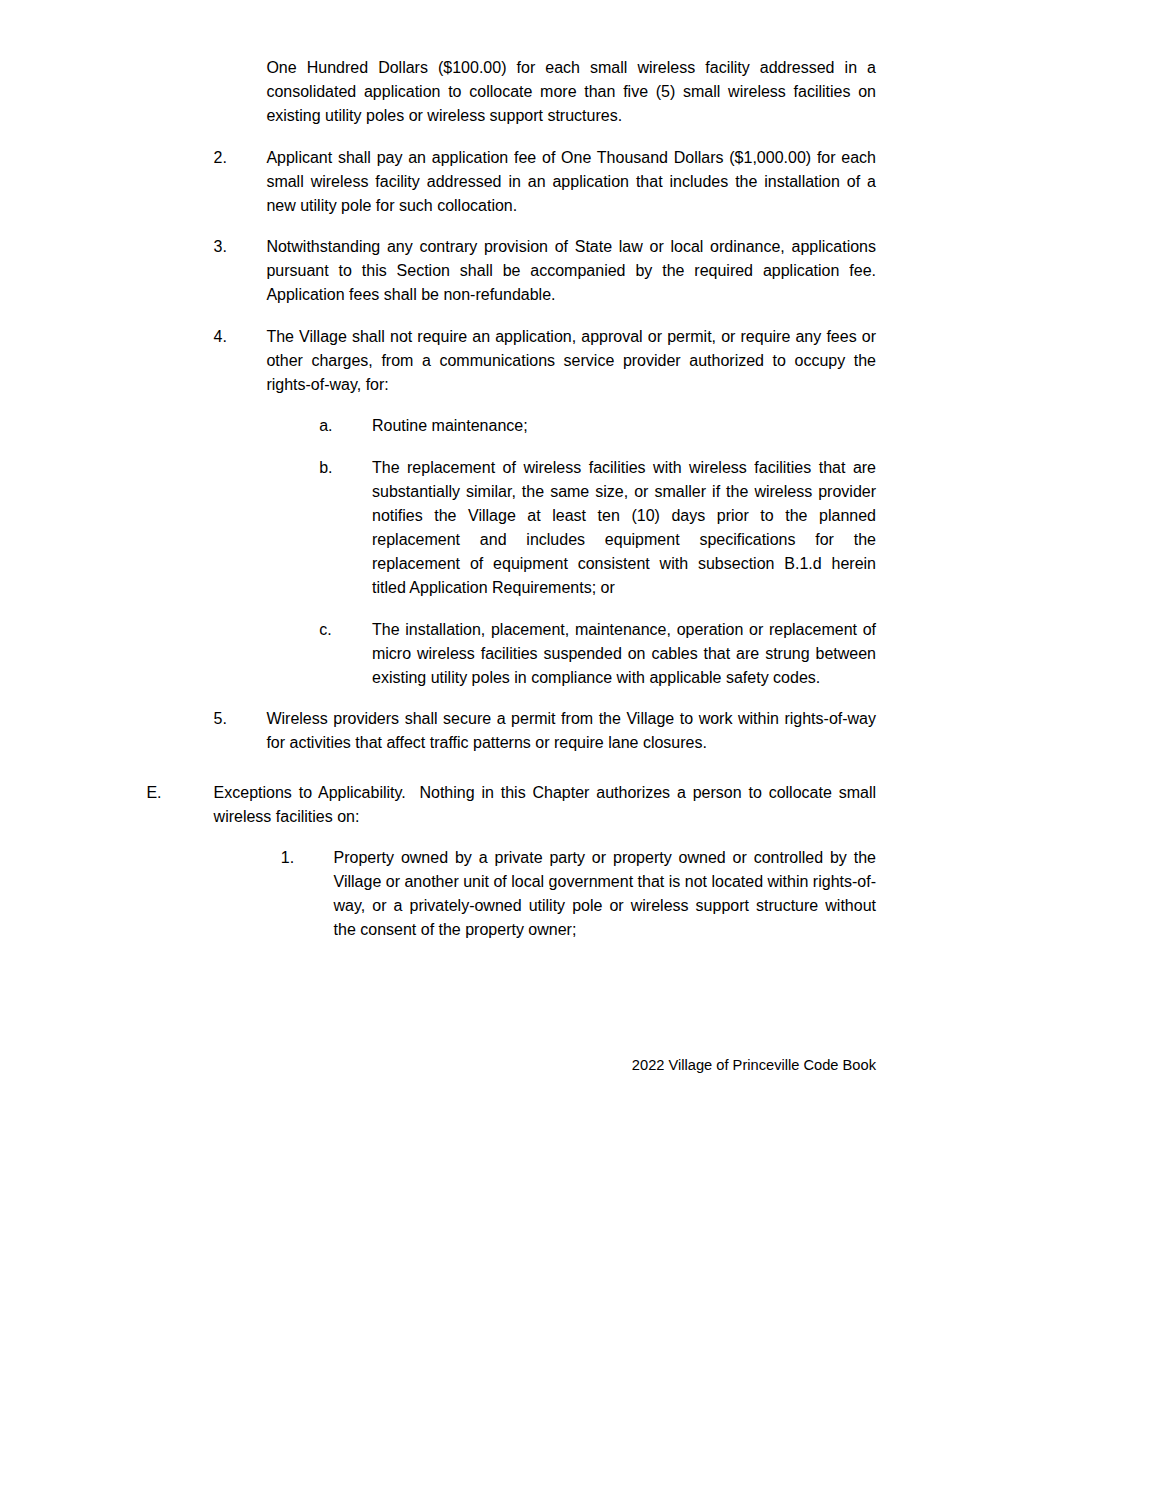One Hundred Dollars ($100.00) for each small wireless facility addressed in a consolidated application to collocate more than five (5) small wireless facilities on existing utility poles or wireless support structures.
2. Applicant shall pay an application fee of One Thousand Dollars ($1,000.00) for each small wireless facility addressed in an application that includes the installation of a new utility pole for such collocation.
3. Notwithstanding any contrary provision of State law or local ordinance, applications pursuant to this Section shall be accompanied by the required application fee. Application fees shall be non-refundable.
4. The Village shall not require an application, approval or permit, or require any fees or other charges, from a communications service provider authorized to occupy the rights-of-way, for:
a. Routine maintenance;
b. The replacement of wireless facilities with wireless facilities that are substantially similar, the same size, or smaller if the wireless provider notifies the Village at least ten (10) days prior to the planned replacement and includes equipment specifications for the replacement of equipment consistent with subsection B.1.d herein titled Application Requirements; or
c. The installation, placement, maintenance, operation or replacement of micro wireless facilities suspended on cables that are strung between existing utility poles in compliance with applicable safety codes.
5. Wireless providers shall secure a permit from the Village to work within rights-of-way for activities that affect traffic patterns or require lane closures.
E. Exceptions to Applicability. Nothing in this Chapter authorizes a person to collocate small wireless facilities on:
1. Property owned by a private party or property owned or controlled by the Village or another unit of local government that is not located within rights-of-way, or a privately-owned utility pole or wireless support structure without the consent of the property owner;
2022 Village of Princeville Code Book